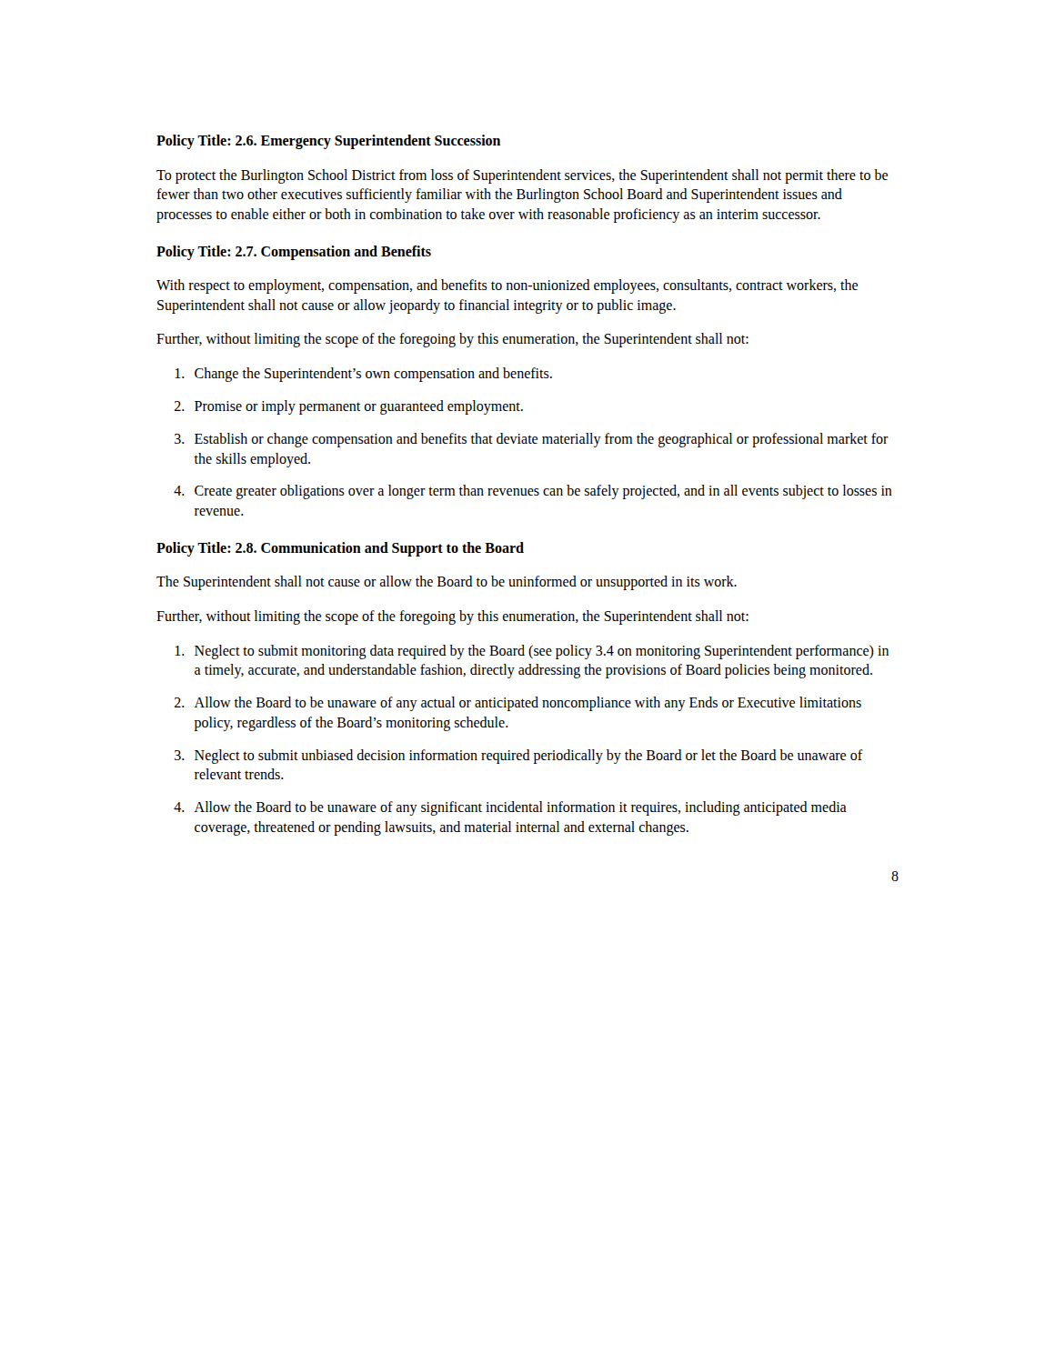Policy Title: 2.6. Emergency Superintendent Succession
To protect the Burlington School District from loss of Superintendent services, the Superintendent shall not permit there to be fewer than two other executives sufficiently familiar with the Burlington School Board and Superintendent issues and processes to enable either or both in combination to take over with reasonable proficiency as an interim successor.
Policy Title: 2.7. Compensation and Benefits
With respect to employment, compensation, and benefits to non-unionized employees, consultants, contract workers, the Superintendent shall not cause or allow jeopardy to financial integrity or to public image.
Further, without limiting the scope of the foregoing by this enumeration, the Superintendent shall not:
Change the Superintendent’s own compensation and benefits.
Promise or imply permanent or guaranteed employment.
Establish or change compensation and benefits that deviate materially from the geographical or professional market for the skills employed.
Create greater obligations over a longer term than revenues can be safely projected, and in all events subject to losses in revenue.
Policy Title: 2.8. Communication and Support to the Board
The Superintendent shall not cause or allow the Board to be uninformed or unsupported in its work.
Further, without limiting the scope of the foregoing by this enumeration, the Superintendent shall not:
Neglect to submit monitoring data required by the Board (see policy 3.4 on monitoring Superintendent performance) in a timely, accurate, and understandable fashion, directly addressing the provisions of Board policies being monitored.
Allow the Board to be unaware of any actual or anticipated noncompliance with any Ends or Executive limitations policy, regardless of the Board’s monitoring schedule.
Neglect to submit unbiased decision information required periodically by the Board or let the Board be unaware of relevant trends.
Allow the Board to be unaware of any significant incidental information it requires, including anticipated media coverage, threatened or pending lawsuits, and material internal and external changes.
8